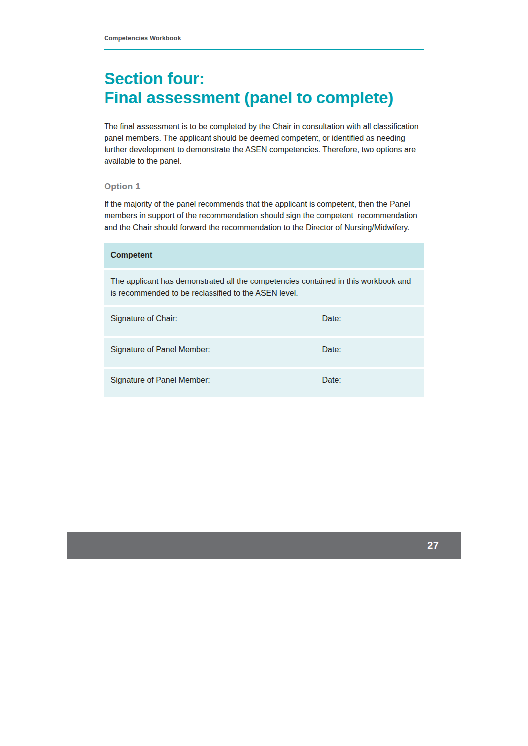Competencies Workbook
Section four:
Final assessment (panel to complete)
The final assessment is to be completed by the Chair in consultation with all classification panel members. The applicant should be deemed competent, or identified as needing further development to demonstrate the ASEN competencies. Therefore, two options are available to the panel.
Option 1
If the majority of the panel recommends that the applicant is competent, then the Panel members in support of the recommendation should sign the competent recommendation and the Chair should forward the recommendation to the Director of Nursing/Midwifery.
| Competent |
| --- |
| The applicant has demonstrated all the competencies contained in this workbook and is recommended to be reclassified to the ASEN level. |
| Signature of Chair: | | Date: | |
| Signature of Panel Member: | | Date: | |
| Signature of Panel Member: | | Date: | |
27